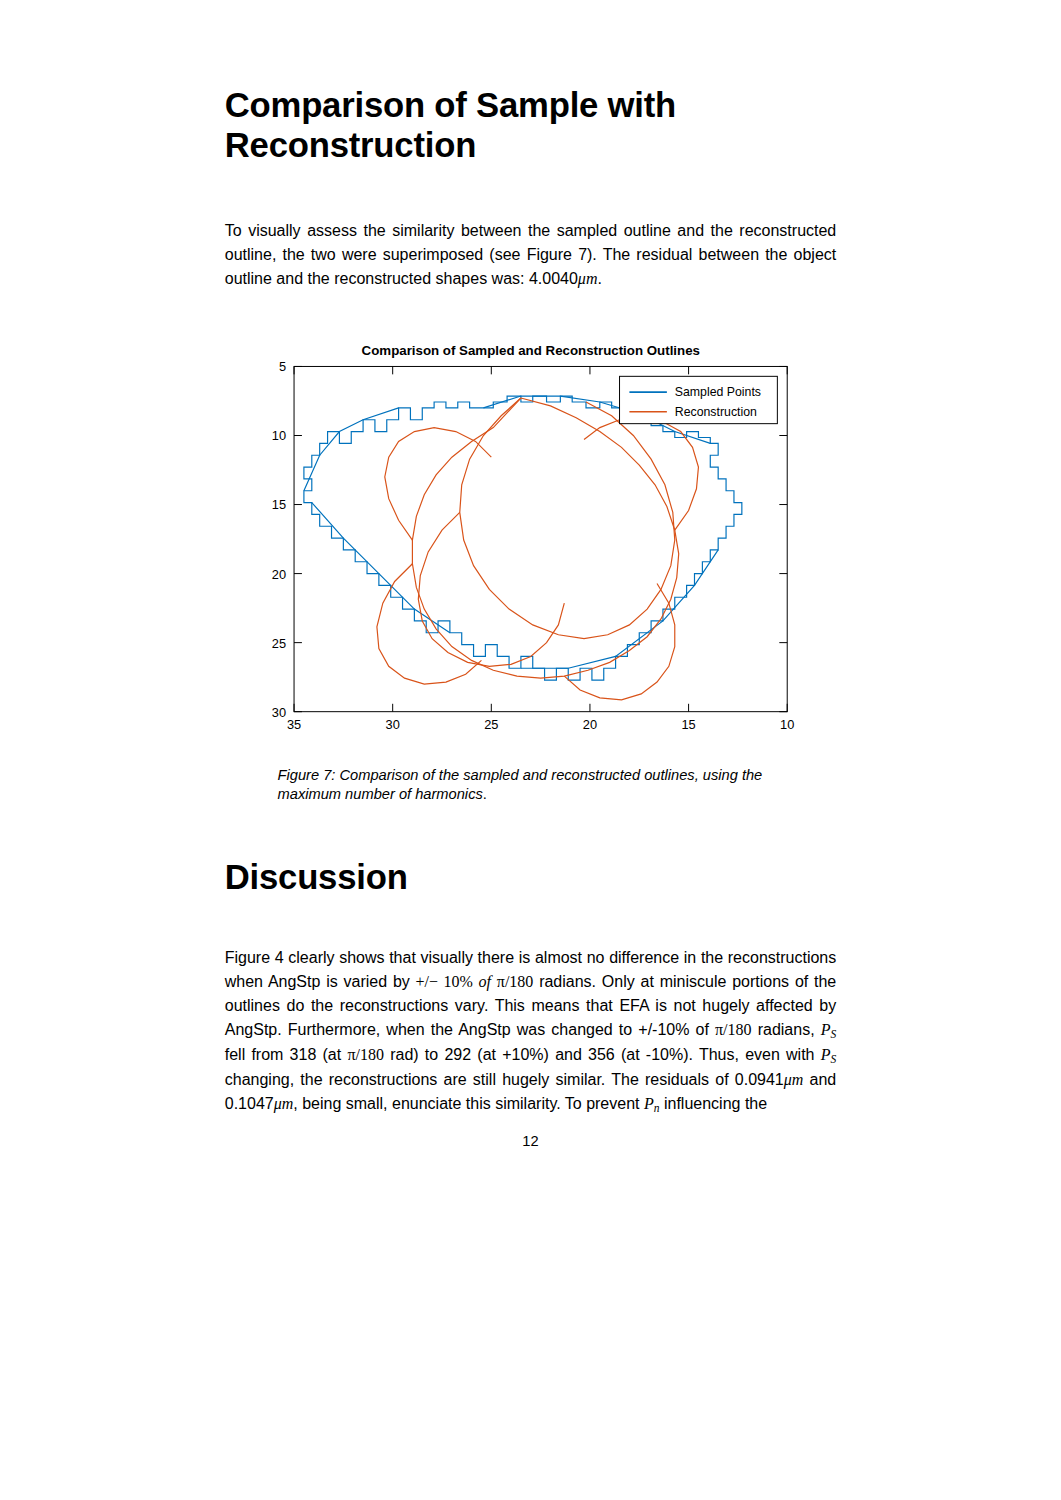Comparison of Sample with Reconstruction
To visually assess the similarity between the sampled outline and the reconstructed outline, the two were superimposed (see Figure 7). The residual between the object outline and the reconstructed shapes was: 4.0040μm.
Comparison of Sampled and Reconstruction Outlines 5 10 15 20 25 30 35 30 25 20 15 10 Sampled Points Reconstruction
Figure 7: Comparison of the sampled and reconstructed outlines, using the maximum number of harmonics.
Discussion
Figure 4 clearly shows that visually there is almost no difference in the reconstructions when AngStp is varied by +/− 10% of π/180 radians. Only at miniscule portions of the outlines do the reconstructions vary. This means that EFA is not hugely affected by AngStp. Furthermore, when the AngStp was changed to +/-10% of π/180 radians, PS fell from 318 (at π/180 rad) to 292 (at +10%) and 356 (at -10%). Thus, even with PS changing, the reconstructions are still hugely similar. The residuals of 0.0941μm and 0.1047μm, being small, enunciate this similarity. To prevent Pn influencing the
12